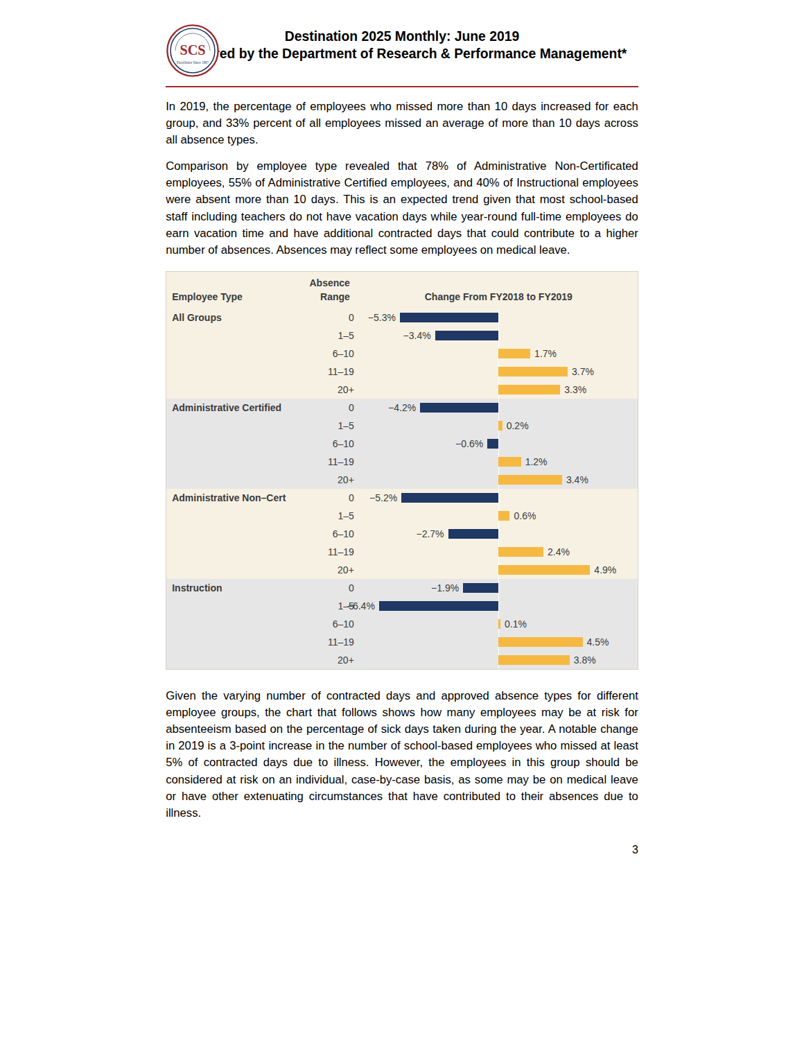SCS Excellence Since 1867
Destination 2025 Monthly: June 2019
Prepared by the Department of Research & Performance Management*
In 2019, the percentage of employees who missed more than 10 days increased for each group, and 33% percent of all employees missed an average of more than 10 days across all absence types.
Comparison by employee type revealed that 78% of Administrative Non-Certificated employees, 55% of Administrative Certified employees, and 40% of Instructional employees were absent more than 10 days. This is an expected trend given that most school-based staff including teachers do not have vacation days while year-round full-time employees do earn vacation time and have additional contracted days that could contribute to a higher number of absences. Absences may reflect some employees on medical leave.
| Employee Type | Absence Range | Change From FY2018 to FY2019 |
| --- | --- | --- |
| All Groups | 0 | −5.3% |
| | 1–5 | −3.4% |
| | 6–10 | 1.7% |
| | 11–19 | 3.7% |
| | 20+ | 3.3% |
| Administrative Certified | 0 | −4.2% |
| | 1–5 | 0.2% |
| | 6–10 | −0.6% |
| | 11–19 | 1.2% |
| | 20+ | 3.4% |
| Administrative Non–Cert | 0 | −5.2% |
| | 1–5 | 0.6% |
| | 6–10 | −2.7% |
| | 11–19 | 2.4% |
| | 20+ | 4.9% |
| Instruction | 0 | −1.9% |
| | 1–5 | −6.4% |
| | 6–10 | 0.1% |
| | 11–19 | 4.5% |
| | 20+ | 3.8% |
Given the varying number of contracted days and approved absence types for different employee groups, the chart that follows shows how many employees may be at risk for absenteeism based on the percentage of sick days taken during the year. A notable change in 2019 is a 3-point increase in the number of school-based employees who missed at least 5% of contracted days due to illness. However, the employees in this group should be considered at risk on an individual, case-by-case basis, as some may be on medical leave or have other extenuating circumstances that have contributed to their absences due to illness.
3